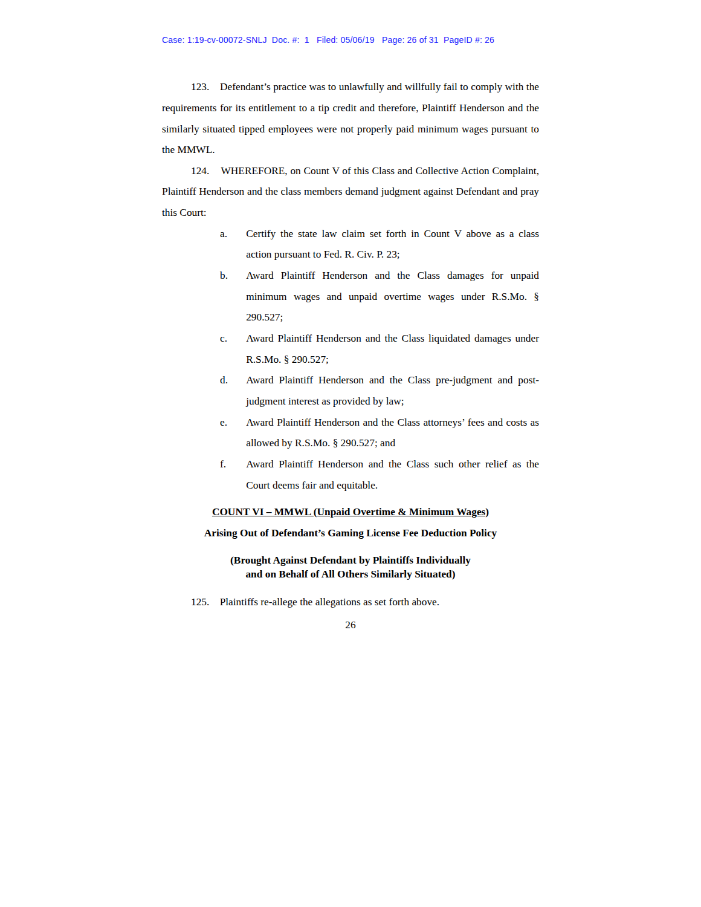Case: 1:19-cv-00072-SNLJ Doc. #: 1 Filed: 05/06/19 Page: 26 of 31 PageID #: 26
123. Defendant’s practice was to unlawfully and willfully fail to comply with the requirements for its entitlement to a tip credit and therefore, Plaintiff Henderson and the similarly situated tipped employees were not properly paid minimum wages pursuant to the MMWL.
124. WHEREFORE, on Count V of this Class and Collective Action Complaint, Plaintiff Henderson and the class members demand judgment against Defendant and pray this Court:
a.
Certify the state law claim set forth in Count V above as a class action pursuant to Fed. R. Civ. P. 23;
b.
Award Plaintiff Henderson and the Class damages for unpaid minimum wages and unpaid overtime wages under R.S.Mo. § 290.527;
c.
Award Plaintiff Henderson and the Class liquidated damages under R.S.Mo. § 290.527;
d.
Award Plaintiff Henderson and the Class pre-judgment and post-judgment interest as provided by law;
e.
Award Plaintiff Henderson and the Class attorneys’ fees and costs as allowed by R.S.Mo. § 290.527; and
f.
Award Plaintiff Henderson and the Class such other relief as the Court deems fair and equitable.
COUNT VI – MMWL (Unpaid Overtime & Minimum Wages)
Arising Out of Defendant’s Gaming License Fee Deduction Policy
(Brought Against Defendant by Plaintiffs Individually
and on Behalf of All Others Similarly Situated)
125. Plaintiffs re-allege the allegations as set forth above.
26